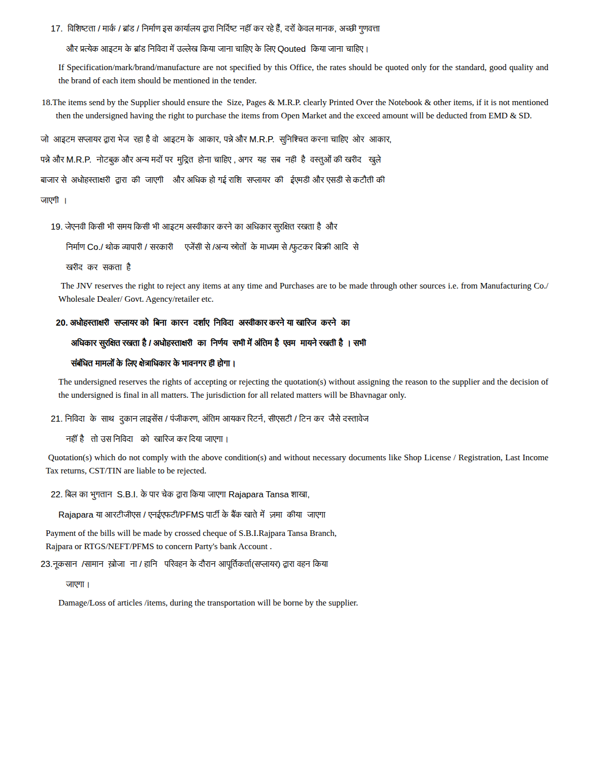17. विशिष्टता / मार्क / ब्रांड / निर्माण इस कार्यालय द्वारा निर्दिष्ट नहीं कर रहे हैं, दरों केवल मानक, अच्छी गुणवत्ता
और प्रत्येक आइटम के ब्रांड निविदा में उल्लेख किया जाना चाहिए के लिए Qouted किया जाना चाहिए।
If Specification/mark/brand/manufacture are not specified by this Office, the rates should be quoted only for the standard, good quality and the brand of each item should be mentioned in the tender.
18.The items send by the Supplier should ensure the Size, Pages & M.R.P. clearly Printed Over the Notebook & other items, if it is not mentioned then the undersigned having the right to purchase the items from Open Market and the exceed amount will be deducted from EMD & SD.
जो आइटम सप्लायर द्वारा भेज रहा है वो आइटम के आकार, पन्ने और M.R.P. सुनिश्चित करना चाहिए ओर आकार,
पन्ने और M.R.P. नोटबुक और अन्य मदों पर मुद्रित होना चाहिए , अगर यह सब नही है वस्तुओं की खरीद खुले
बाजार से अधोहस्ताक्षरी द्वारा की जाएगी और अधिक हो गई राशि सप्लायर की ईएमडी और एसडी से कटौती की
जाएगी ।
19. जेएनवी किसी भी समय किसी भी आइटम अस्वीकार करने का अधिकार सुरक्षित रखता है और
निर्माण Co./ थोक व्यापारी / सरकारी एजेंसी से /अन्य स्रोतों के माध्यम से /फुटकर बिक्री आदि से
खरीद कर सकता है
The JNV reserves the right to reject any items at any time and Purchases are to be made through other sources i.e. from Manufacturing Co./ Wholesale Dealer/ Govt. Agency/retailer etc.
20. अधोहस्ताक्षरी सप्लायर को बिना कारन दर्शाए निविदा अस्वीकार करने या खारिज करने का
अधिकार सुरक्षित रखता है / अधोहस्ताक्षरी का निर्णय सभी में अंतिम है एवम मायने रखती है । सभी
संबंधित मामलों के लिए क्षेत्राधिकार के भावनगर ही होगा।
The undersigned reserves the rights of accepting or rejecting the quotation(s) without assigning the reason to the supplier and the decision of the undersigned is final in all matters. The jurisdiction for all related matters will be Bhavnagar only.
21. निविदा के साथ दुकान लाइसेंस / पंजीकरण, अंतिम आयकर रिटर्न, सीएसटी / टिन कर जैसे दस्तावेज
नहीं है तो उस निविदा को खारिज कर दिया जाएगा।
Quotation(s) which do not comply with the above condition(s) and without necessary documents like Shop License / Registration, Last Income Tax returns, CST/TIN are liable to be rejected.
22. बिल का भुगतान S.B.I. के पार चेक द्वारा किया जाएगा Rajapara Tansa शाखा,
Rajapara या आरटीजीएस / एनईएफटी/PFMS पार्टी के बैंक खाते में ज़मा कीया जाएगा
Payment of the bills will be made by crossed cheque of S.B.I.Rajpara Tansa Branch,
Rajpara or RTGS/NEFT/PFMS to concern Party's bank Account .
23.नूकसान /सामान ख़ोजा ना / हानि परिवहन के दौरान आपूर्तिकर्ता(सप्लायर) द्वारा वहन किया
जाएगा।
Damage/Loss of articles /items, during the transportation will be borne by the supplier.